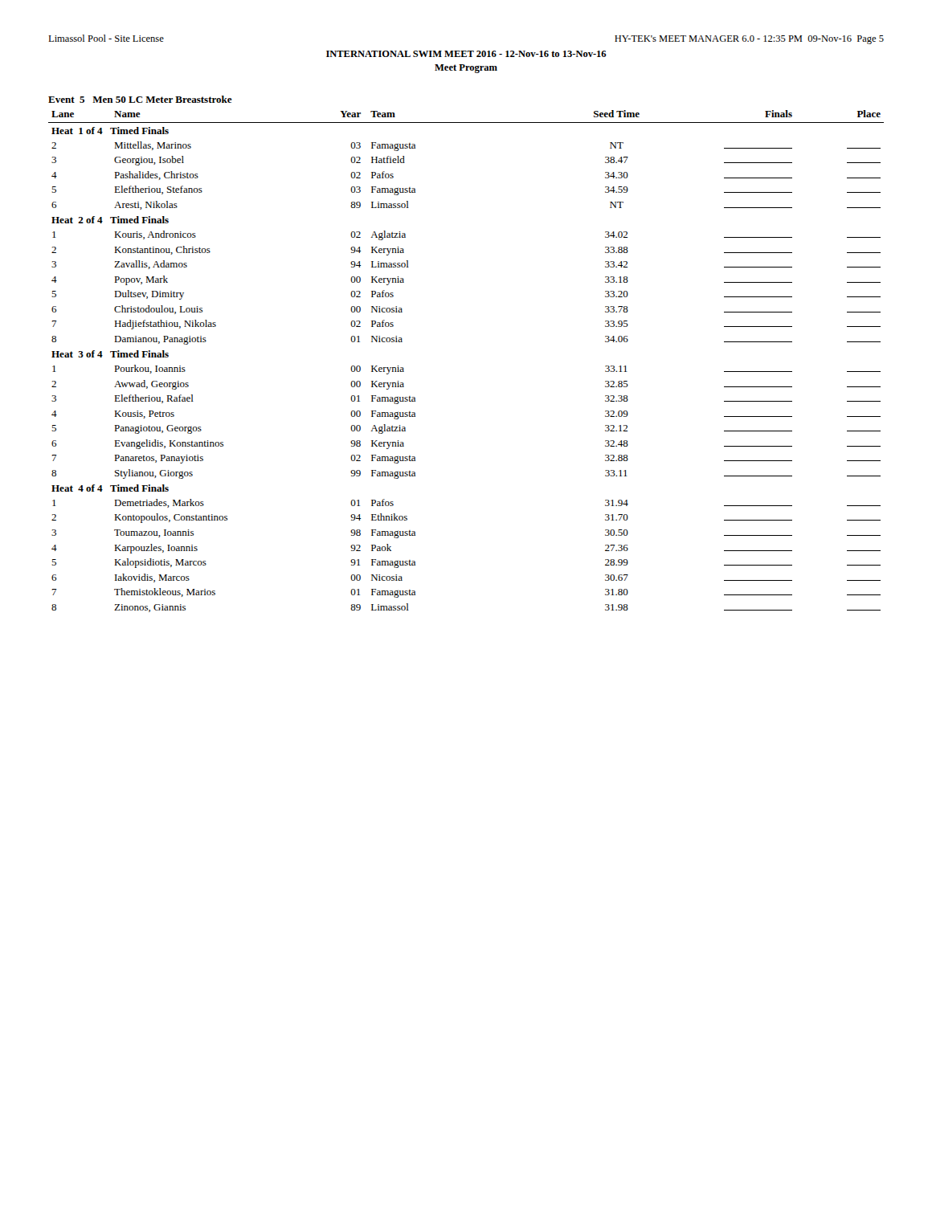Limassol Pool - Site License
HY-TEK's MEET MANAGER 6.0 - 12:35 PM 09-Nov-16 Page 5
INTERNATIONAL SWIM MEET 2016 - 12-Nov-16 to 13-Nov-16
Meet Program
Event 5 Men 50 LC Meter Breaststroke
| Lane | Name | Year | Team | Seed Time | Finals | Place |
| --- | --- | --- | --- | --- | --- | --- |
| Heat 1 of 4 Timed Finals |
| 2 | Mittellas, Marinos | 03 | Famagusta | NT | | |
| 3 | Georgiou, Isobel | 02 | Hatfield | 38.47 | | |
| 4 | Pashalides, Christos | 02 | Pafos | 34.30 | | |
| 5 | Eleftheriou, Stefanos | 03 | Famagusta | 34.59 | | |
| 6 | Aresti, Nikolas | 89 | Limassol | NT | | |
| Heat 2 of 4 Timed Finals |
| 1 | Kouris, Andronicos | 02 | Aglatzia | 34.02 | | |
| 2 | Konstantinou, Christos | 94 | Kerynia | 33.88 | | |
| 3 | Zavallis, Adamos | 94 | Limassol | 33.42 | | |
| 4 | Popov, Mark | 00 | Kerynia | 33.18 | | |
| 5 | Dultsev, Dimitry | 02 | Pafos | 33.20 | | |
| 6 | Christodoulou, Louis | 00 | Nicosia | 33.78 | | |
| 7 | Hadjiefstathiou, Nikolas | 02 | Pafos | 33.95 | | |
| 8 | Damianou, Panagiotis | 01 | Nicosia | 34.06 | | |
| Heat 3 of 4 Timed Finals |
| 1 | Pourkou, Ioannis | 00 | Kerynia | 33.11 | | |
| 2 | Awwad, Georgios | 00 | Kerynia | 32.85 | | |
| 3 | Eleftheriou, Rafael | 01 | Famagusta | 32.38 | | |
| 4 | Kousis, Petros | 00 | Famagusta | 32.09 | | |
| 5 | Panagiotou, Georgos | 00 | Aglatzia | 32.12 | | |
| 6 | Evangelidis, Konstantinos | 98 | Kerynia | 32.48 | | |
| 7 | Panaretos, Panayiotis | 02 | Famagusta | 32.88 | | |
| 8 | Stylianou, Giorgos | 99 | Famagusta | 33.11 | | |
| Heat 4 of 4 Timed Finals |
| 1 | Demetriades, Markos | 01 | Pafos | 31.94 | | |
| 2 | Kontopoulos, Constantinos | 94 | Ethnikos | 31.70 | | |
| 3 | Toumazou, Ioannis | 98 | Famagusta | 30.50 | | |
| 4 | Karpouzles, Ioannis | 92 | Paok | 27.36 | | |
| 5 | Kalopsidiotis, Marcos | 91 | Famagusta | 28.99 | | |
| 6 | Iakovidis, Marcos | 00 | Nicosia | 30.67 | | |
| 7 | Themistokleous, Marios | 01 | Famagusta | 31.80 | | |
| 8 | Zinonos, Giannis | 89 | Limassol | 31.98 | | |